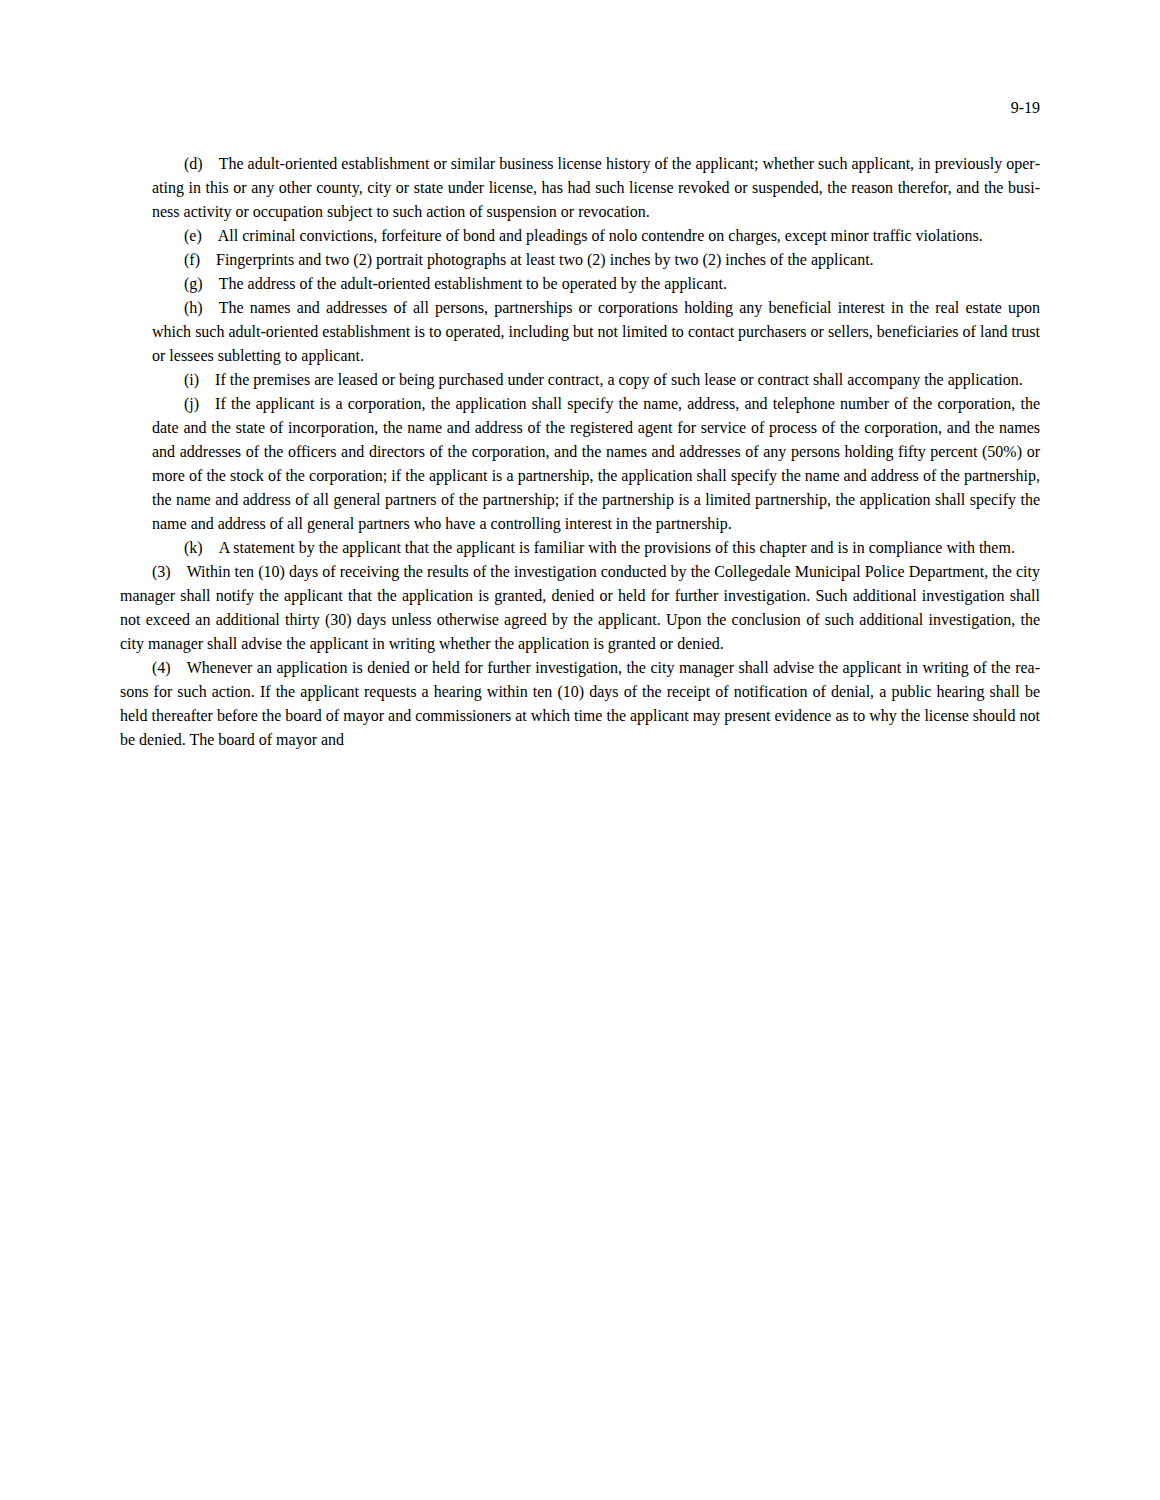9-19
(d) The adult-oriented establishment or similar business license history of the applicant; whether such applicant, in previously operating in this or any other county, city or state under license, has had such license revoked or suspended, the reason therefor, and the business activity or occupation subject to such action of suspension or revocation.
(e) All criminal convictions, forfeiture of bond and pleadings of nolo contendre on charges, except minor traffic violations.
(f) Fingerprints and two (2) portrait photographs at least two (2) inches by two (2) inches of the applicant.
(g) The address of the adult-oriented establishment to be operated by the applicant.
(h) The names and addresses of all persons, partnerships or corporations holding any beneficial interest in the real estate upon which such adult-oriented establishment is to operated, including but not limited to contact purchasers or sellers, beneficiaries of land trust or lessees subletting to applicant.
(i) If the premises are leased or being purchased under contract, a copy of such lease or contract shall accompany the application.
(j) If the applicant is a corporation, the application shall specify the name, address, and telephone number of the corporation, the date and the state of incorporation, the name and address of the registered agent for service of process of the corporation, and the names and addresses of the officers and directors of the corporation, and the names and addresses of any persons holding fifty percent (50%) or more of the stock of the corporation; if the applicant is a partnership, the application shall specify the name and address of the partnership, the name and address of all general partners of the partnership; if the partnership is a limited partnership, the application shall specify the name and address of all general partners who have a controlling interest in the partnership.
(k) A statement by the applicant that the applicant is familiar with the provisions of this chapter and is in compliance with them.
(3) Within ten (10) days of receiving the results of the investigation conducted by the Collegedale Municipal Police Department, the city manager shall notify the applicant that the application is granted, denied or held for further investigation. Such additional investigation shall not exceed an additional thirty (30) days unless otherwise agreed by the applicant. Upon the conclusion of such additional investigation, the city manager shall advise the applicant in writing whether the application is granted or denied.
(4) Whenever an application is denied or held for further investigation, the city manager shall advise the applicant in writing of the reasons for such action. If the applicant requests a hearing within ten (10) days of the receipt of notification of denial, a public hearing shall be held thereafter before the board of mayor and commissioners at which time the applicant may present evidence as to why the license should not be denied. The board of mayor and